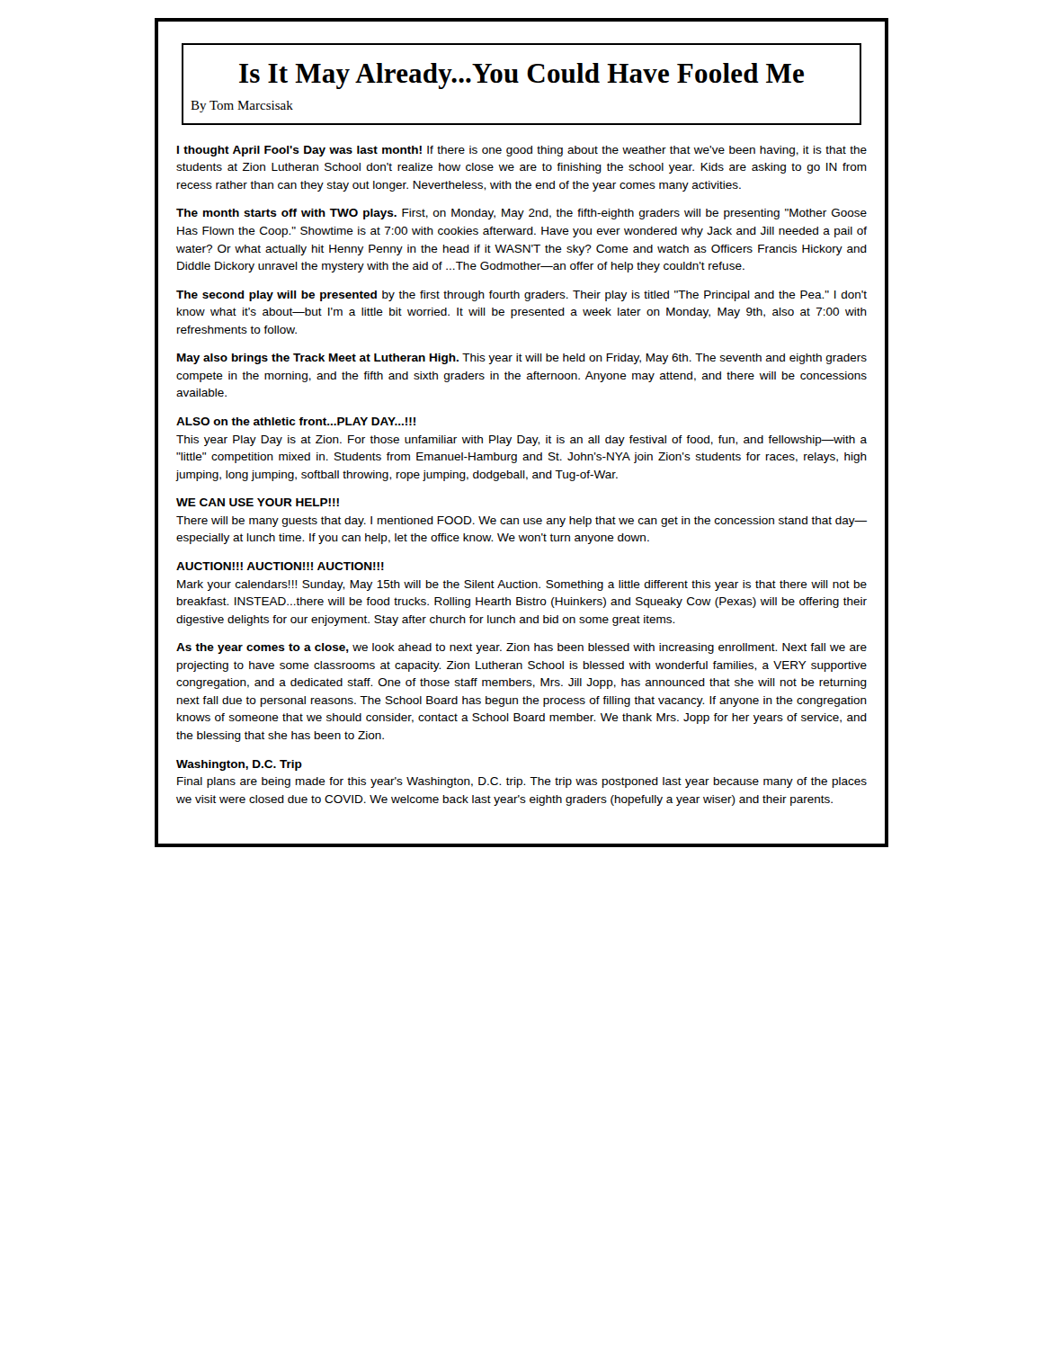Is It May Already...You Could Have Fooled Me
By Tom Marcsisak
I thought April Fool's Day was last month! If there is one good thing about the weather that we've been having, it is that the students at Zion Lutheran School don't realize how close we are to finishing the school year. Kids are asking to go IN from recess rather than can they stay out longer. Nevertheless, with the end of the year comes many activities.
The month starts off with TWO plays. First, on Monday, May 2nd, the fifth-eighth graders will be presenting "Mother Goose Has Flown the Coop." Showtime is at 7:00 with cookies afterward. Have you ever wondered why Jack and Jill needed a pail of water? Or what actually hit Henny Penny in the head if it WASN'T the sky? Come and watch as Officers Francis Hickory and Diddle Dickory unravel the mystery with the aid of ...The Godmother—an offer of help they couldn't refuse.
The second play will be presented by the first through fourth graders. Their play is titled "The Principal and the Pea." I don't know what it's about—but I'm a little bit worried. It will be presented a week later on Monday, May 9th, also at 7:00 with refreshments to follow.
May also brings the Track Meet at Lutheran High. This year it will be held on Friday, May 6th. The seventh and eighth graders compete in the morning, and the fifth and sixth graders in the afternoon. Anyone may attend, and there will be concessions available.
ALSO on the athletic front...PLAY DAY...!!!
This year Play Day is at Zion. For those unfamiliar with Play Day, it is an all day festival of food, fun, and fellowship—with a "little" competition mixed in. Students from Emanuel-Hamburg and St. John's-NYA join Zion's students for races, relays, high jumping, long jumping, softball throwing, rope jumping, dodgeball, and Tug-of-War.
WE CAN USE YOUR HELP!!!
There will be many guests that day. I mentioned FOOD. We can use any help that we can get in the concession stand that day—especially at lunch time. If you can help, let the office know. We won't turn anyone down.
AUCTION!!! AUCTION!!! AUCTION!!!
Mark your calendars!!! Sunday, May 15th will be the Silent Auction. Something a little different this year is that there will not be breakfast. INSTEAD...there will be food trucks. Rolling Hearth Bistro (Huinkers) and Squeaky Cow (Pexas) will be offering their digestive delights for our enjoyment. Stay after church for lunch and bid on some great items.
As the year comes to a close, we look ahead to next year. Zion has been blessed with increasing enrollment. Next fall we are projecting to have some classrooms at capacity. Zion Lutheran School is blessed with wonderful families, a VERY supportive congregation, and a dedicated staff. One of those staff members, Mrs. Jill Jopp, has announced that she will not be returning next fall due to personal reasons. The School Board has begun the process of filling that vacancy. If anyone in the congregation knows of someone that we should consider, contact a School Board member. We thank Mrs. Jopp for her years of service, and the blessing that she has been to Zion.
Washington, D.C. Trip
Final plans are being made for this year's Washington, D.C. trip. The trip was postponed last year because many of the places we visit were closed due to COVID. We welcome back last year's eighth graders (hopefully a year wiser) and their parents.